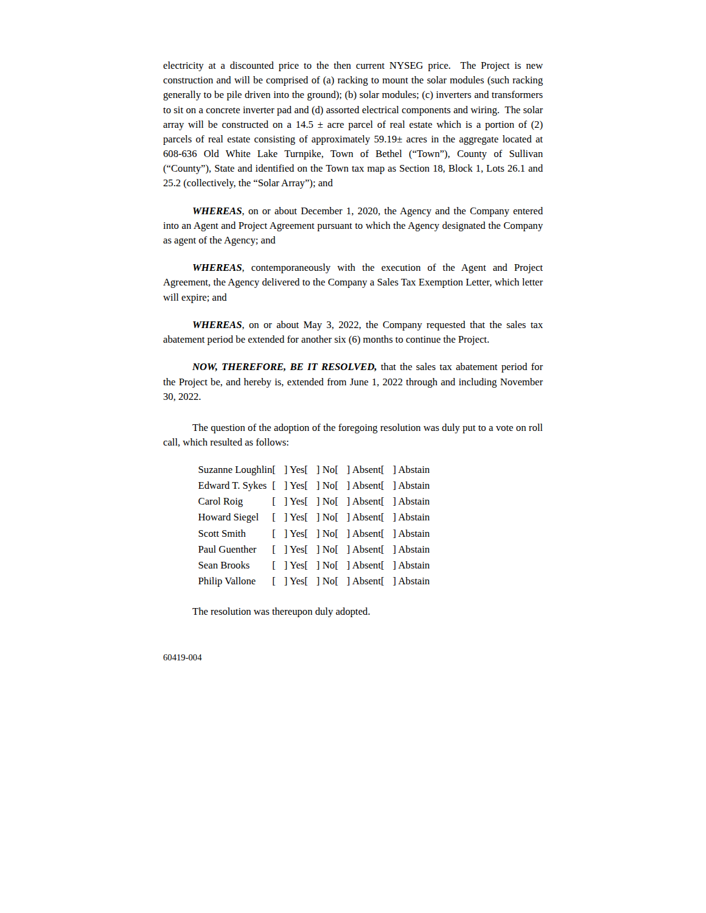electricity at a discounted price to the then current NYSEG price. The Project is new construction and will be comprised of (a) racking to mount the solar modules (such racking generally to be pile driven into the ground); (b) solar modules; (c) inverters and transformers to sit on a concrete inverter pad and (d) assorted electrical components and wiring. The solar array will be constructed on a 14.5 ± acre parcel of real estate which is a portion of (2) parcels of real estate consisting of approximately 59.19± acres in the aggregate located at 608-636 Old White Lake Turnpike, Town of Bethel (“Town”), County of Sullivan (“County”), State and identified on the Town tax map as Section 18, Block 1, Lots 26.1 and 25.2 (collectively, the “Solar Array”); and
WHEREAS, on or about December 1, 2020, the Agency and the Company entered into an Agent and Project Agreement pursuant to which the Agency designated the Company as agent of the Agency; and
WHEREAS, contemporaneously with the execution of the Agent and Project Agreement, the Agency delivered to the Company a Sales Tax Exemption Letter, which letter will expire; and
WHEREAS, on or about May 3, 2022, the Company requested that the sales tax abatement period be extended for another six (6) months to continue the Project.
NOW, THEREFORE, BE IT RESOLVED, that the sales tax abatement period for the Project be, and hereby is, extended from June 1, 2022 through and including November 30, 2022.
The question of the adoption of the foregoing resolution was duly put to a vote on roll call, which resulted as follows:
| Suzanne Loughlin | [ ] Yes | [ ] No | [ ] Absent | [ ] Abstain |
| Edward T. Sykes | [ ] Yes | [ ] No | [ ] Absent | [ ] Abstain |
| Carol Roig | [ ] Yes | [ ] No | [ ] Absent | [ ] Abstain |
| Howard Siegel | [ ] Yes | [ ] No | [ ] Absent | [ ] Abstain |
| Scott Smith | [ ] Yes | [ ] No | [ ] Absent | [ ] Abstain |
| Paul Guenther | [ ] Yes | [ ] No | [ ] Absent | [ ] Abstain |
| Sean Brooks | [ ] Yes | [ ] No | [ ] Absent | [ ] Abstain |
| Philip Vallone | [ ] Yes | [ ] No | [ ] Absent | [ ] Abstain |
The resolution was thereupon duly adopted.
60419-004